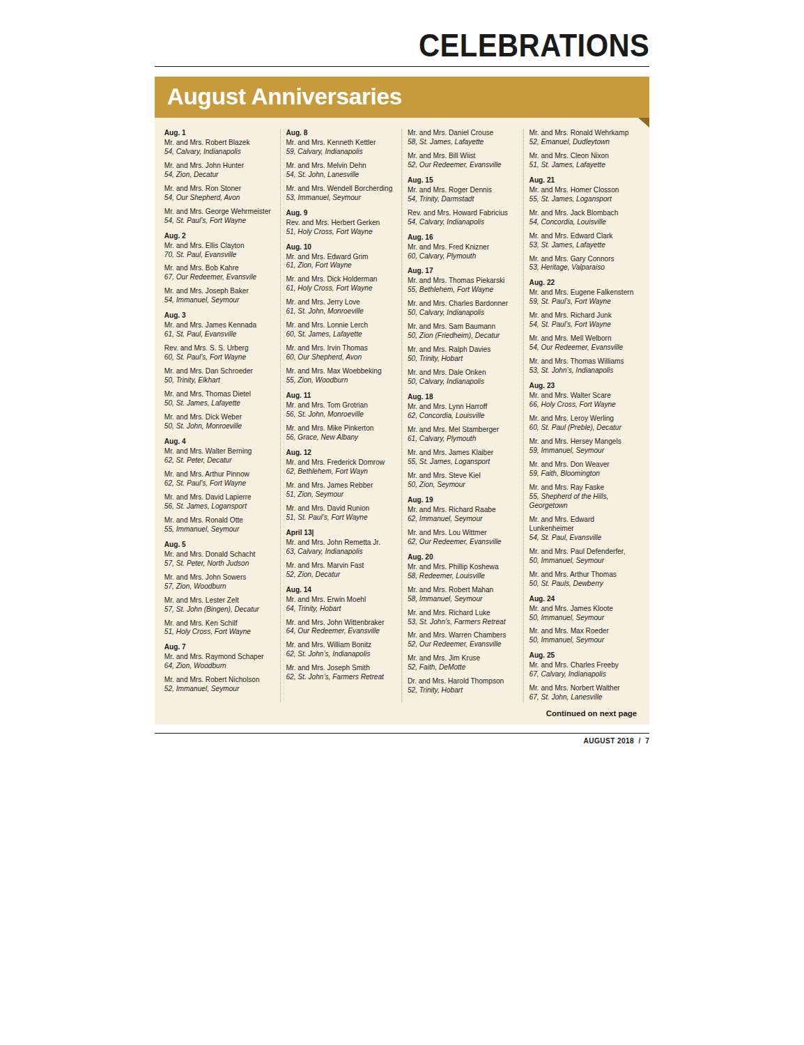CELEBRATIONS
August Anniversaries
Aug. 1
Mr. and Mrs. Robert Blazek 54, Calvary, Indianapolis
Mr. and Mrs. John Hunter 54, Zion, Decatur
Mr. and Mrs. Ron Stoner 54, Our Shepherd, Avon
Mr. and Mrs. George Wehrmeister 54, St. Paul’s, Fort Wayne
Aug. 2
Mr. and Mrs. Ellis Clayton 70, St. Paul, Evansville
Mr. and Mrs. Bob Kahre 67, Our Redeemer, Evansvile
Mr. and Mrs. Joseph Baker 54, Immanuel, Seymour
Aug. 3
Mr. and Mrs. James Kennada 61, St. Paul, Evansville
Rev. and Mrs. S. S. Urberg 60, St. Paul’s, Fort Wayne
Mr. and Mrs. Dan Schroeder 50, Trinity, Elkhart
Mr. and Mrs. Thomas Dietel 50, St. James, Lafayette
Mr. and Mrs. Dick Weber 50, St. John, Monroeville
Aug. 4
Mr. and Mrs. Walter Berning 62, St. Peter, Decatur
Mr. and Mrs. Arthur Pinnow 62, St. Paul’s, Fort Wayne
Mr. and Mrs. David Lapierre 56, St. James, Logansport
Mr. and Mrs. Ronald Otte 55, Immanuel, Seymour
Aug. 5
Mr. and Mrs. Donald Schacht 57, St. Peter, North Judson
Mr. and Mrs. John Sowers 57, Zion, Woodburn
Mr. and Mrs. Lester Zelt 57, St. John (Bingen), Decatur
Mr. and Mrs. Ken Schilf 51, Holy Cross, Fort Wayne
Aug. 7
Mr. and Mrs. Raymond Schaper 64, Zion, Woodburn
Mr. and Mrs. Robert Nicholson 52, Immanuel, Seymour
Aug. 8
Mr. and Mrs. Kenneth Kettler 59, Calvary, Indianapolis
Mr. and Mrs. Melvin Dehn 54, St. John, Lanesville
Mr. and Mrs. Wendell Borcherding 53, Immanuel, Seymour
Aug. 9
Rev. and Mrs. Herbert Gerken 51, Holy Cross, Fort Wayne
Aug. 10
Mr. and Mrs. Edward Grim 61, Zion, Fort Wayne
Mr. and Mrs. Dick Holderman 61, Holy Cross, Fort Wayne
Mr. and Mrs. Jerry Love 61, St. John, Monroeville
Mr. and Mrs. Lonnie Lerch 60, St. James, Lafayette
Mr. and Mrs. Irvin Thomas 60, Our Shepherd, Avon
Mr. and Mrs. Max Woebbeking 55, Zion, Woodburn
Aug. 11
Mr. and Mrs. Tom Grotrian 56, St. John, Monroeville
Mr. and Mrs. Mike Pinkerton 56, Grace, New Albany
Aug. 12
Mr. and Mrs. Frederick Domrow 62, Bethlehem, Fort Wayn
Mr. and Mrs. James Rebber 51, Zion, Seymour
Mr. and Mrs. David Runion 51, St. Paul’s, Fort Wayne
April 13|
Mr. and Mrs. John Remetta Jr. 63, Calvary, Indianapolis
Mr. and Mrs. Marvin Fast 52, Zion, Decatur
Aug. 14
Mr. and Mrs. Erwin Moehl 64, Trinity, Hobart
Mr. and Mrs. John Wittenbraker 64, Our Redeemer, Evansville
Mr. and Mrs. William Bonitz 62, St. John’s, Indianapolis
Mr. and Mrs. Joseph Smith 62, St. John’s, Farmers Retreat
Mr. and Mrs. Daniel Crouse 58, St. James, Lafayette
Mr. and Mrs. Bill Wiist 52, Our Redeemer, Evansville
Aug. 15
Mr. and Mrs. Roger Dennis 54, Trinity, Darmstadt
Rev. and Mrs. Howard Fabricius 54, Calvary, Indianapolis
Aug. 16
Mr. and Mrs. Fred Knizner 60, Calvary, Plymouth
Aug. 17
Mr. and Mrs. Thomas Piekarski 55, Bethlehem, Fort Wayne
Mr. and Mrs. Charles Bardonner 50, Calvary, Indianapolis
Mr. and Mrs. Sam Baumann 50, Zion (Friedheim), Decatur
Mr. and Mrs. Ralph Davies 50, Trinity, Hobart
Mr. and Mrs. Dale Onken 50, Calvary, Indianapolis
Aug. 18
Mr. and Mrs. Lynn Harroff 62, Concordia, Louisville
Mr. and Mrs. Mel Stamberger 61, Calvary, Plymouth
Mr. and Mrs. James Klaiber 55, St. James, Logansport
Mr. and Mrs. Steve Kiel 50, Zion, Seymour
Aug. 19
Mr. and Mrs. Richard Raabe 62, Immanuel, Seymour
Mr. and Mrs. Lou Wittmer 62, Our Redeemer, Evansville
Aug. 20
Mr. and Mrs. Phillip Koshewa 58, Redeemer, Louisville
Mr. and Mrs. Robert Mahan 58, Immanuel, Seymour
Mr. and Mrs. Richard Luke 53, St. John’s, Farmers Retreat
Mr. and Mrs. Warren Chambers 52, Our Redeemer, Evansville
Mr. and Mrs. Jim Kruse 52, Faith, DeMotte
Dr. and Mrs. Harold Thompson 52, Trinity, Hobart
Mr. and Mrs. Ronald Wehrkamp 52, Emanuel, Dudleytown
Mr. and Mrs. Cleon Nixon 51, St. James, Lafayette
Aug. 21
Mr. and Mrs. Homer Closson 55, St. James, Logansport
Mr. and Mrs. Jack Blombach 54, Concordia, Louisville
Mr. and Mrs. Edward Clark 53, St. James, Lafayette
Mr. and Mrs. Gary Connors 53, Heritage, Valparaiso
Aug. 22
Mr. and Mrs. Eugene Falkenstern 59, St. Paul’s, Fort Wayne
Mr. and Mrs. Richard Junk 54, St. Paul’s, Fort Wayne
Mr. and Mrs. Mell Welborn 54, Our Redeemer, Evansville
Mr. and Mrs. Thomas Williams 53, St. John’s, Indianapolis
Aug. 23
Mr. and Mrs. Walter Scare 66, Holy Cross, Fort Wayne
Mr. and Mrs. Leroy Werling 60, St. Paul (Preble), Decatur
Mr. and Mrs. Hersey Mangels 59, Immanuel, Seymour
Mr. and Mrs. Don Weaver 59, Faith, Bloomington
Mr. and Mrs. Ray Faske 55, Shepherd of the Hills, Georgetown
Mr. and Mrs. Edward Lunkenheimer 54, St. Paul, Evansville
Mr. and Mrs. Paul Defenderfer, 50, Immanuel, Seymour
Mr. and Mrs. Arthur Thomas 50, St. Pauls, Dewberry
Aug. 24
Mr. and Mrs. James Kloote 50, Immanuel, Seymour
Mr. and Mrs. Max Roeder 50, Immanuel, Seymour
Aug. 25
Mr. and Mrs. Charles Freeby 67, Calvary, Indianapolis
Mr. and Mrs. Norbert Walther 67, St. John, Lanesville
Continued on next page
AUGUST 2018 / 7